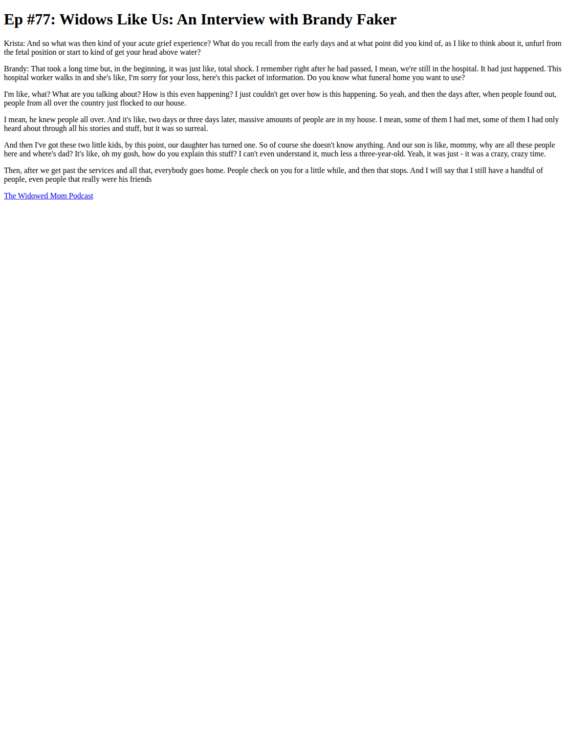Ep #77: Widows Like Us: An Interview with Brandy Faker
Krista: And so what was then kind of your acute grief experience? What do you recall from the early days and at what point did you kind of, as I like to think about it, unfurl from the fetal position or start to kind of get your head above water?
Brandy: That took a long time but, in the beginning, it was just like, total shock. I remember right after he had passed, I mean, we're still in the hospital. It had just happened. This hospital worker walks in and she's like, I'm sorry for your loss, here's this packet of information. Do you know what funeral home you want to use?
I'm like, what? What are you talking about? How is this even happening? I just couldn't get over how is this happening. So yeah, and then the days after, when people found out, people from all over the country just flocked to our house.
I mean, he knew people all over. And it's like, two days or three days later, massive amounts of people are in my house. I mean, some of them I had met, some of them I had only heard about through all his stories and stuff, but it was so surreal.
And then I've got these two little kids, by this point, our daughter has turned one. So of course she doesn't know anything. And our son is like, mommy, why are all these people here and where's dad? It's like, oh my gosh, how do you explain this stuff? I can't even understand it, much less a three-year-old. Yeah, it was just - it was a crazy, crazy time.
Then, after we get past the services and all that, everybody goes home. People check on you for a little while, and then that stops. And I will say that I still have a handful of people, even people that really were his friends
The Widowed Mom Podcast